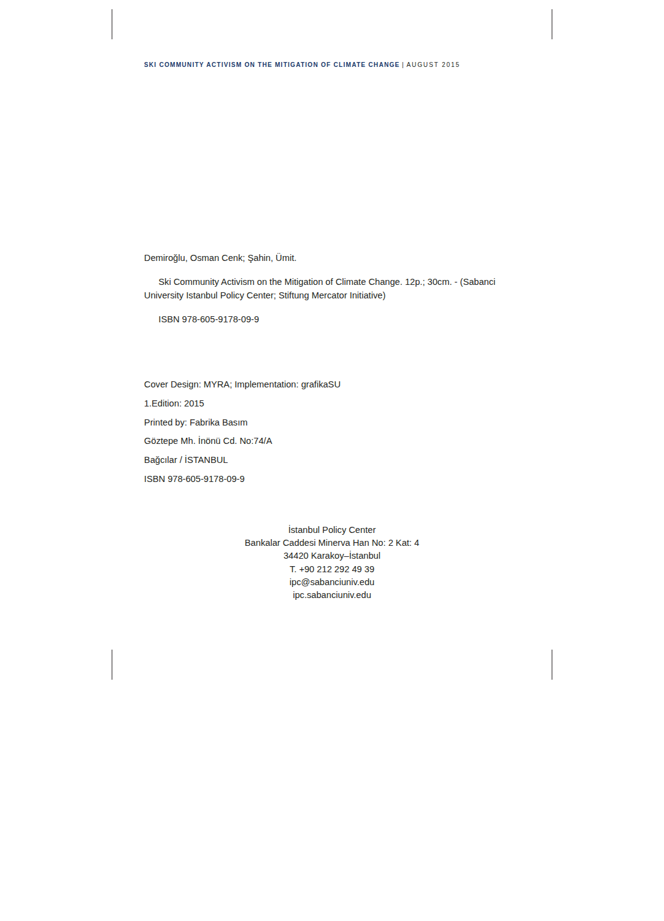SKI COMMUNITY ACTIVISM ON THE MITIGATION OF CLIMATE CHANGE|AUGUST 2015
Demiroğlu, Osman Cenk; Şahin, Ümit.
Ski Community Activism on the Mitigation of Climate Change. 12p.; 30cm. - (Sabanci University Istanbul Policy Center; Stiftung Mercator Initiative)
ISBN 978-605-9178-09-9
Cover Design: MYRA; Implementation: grafikaSU
1.Edition: 2015
Printed by: Fabrika Basım
Göztepe Mh. İnönü Cd. No:74/A
Bağcılar / İSTANBUL
ISBN 978-605-9178-09-9
İstanbul Policy Center
Bankalar Caddesi Minerva Han No: 2 Kat: 4
34420 Karakoy–İstanbul
T. +90 212 292 49 39
ipc@sabanciuniv.edu
ipc.sabanciuniv.edu